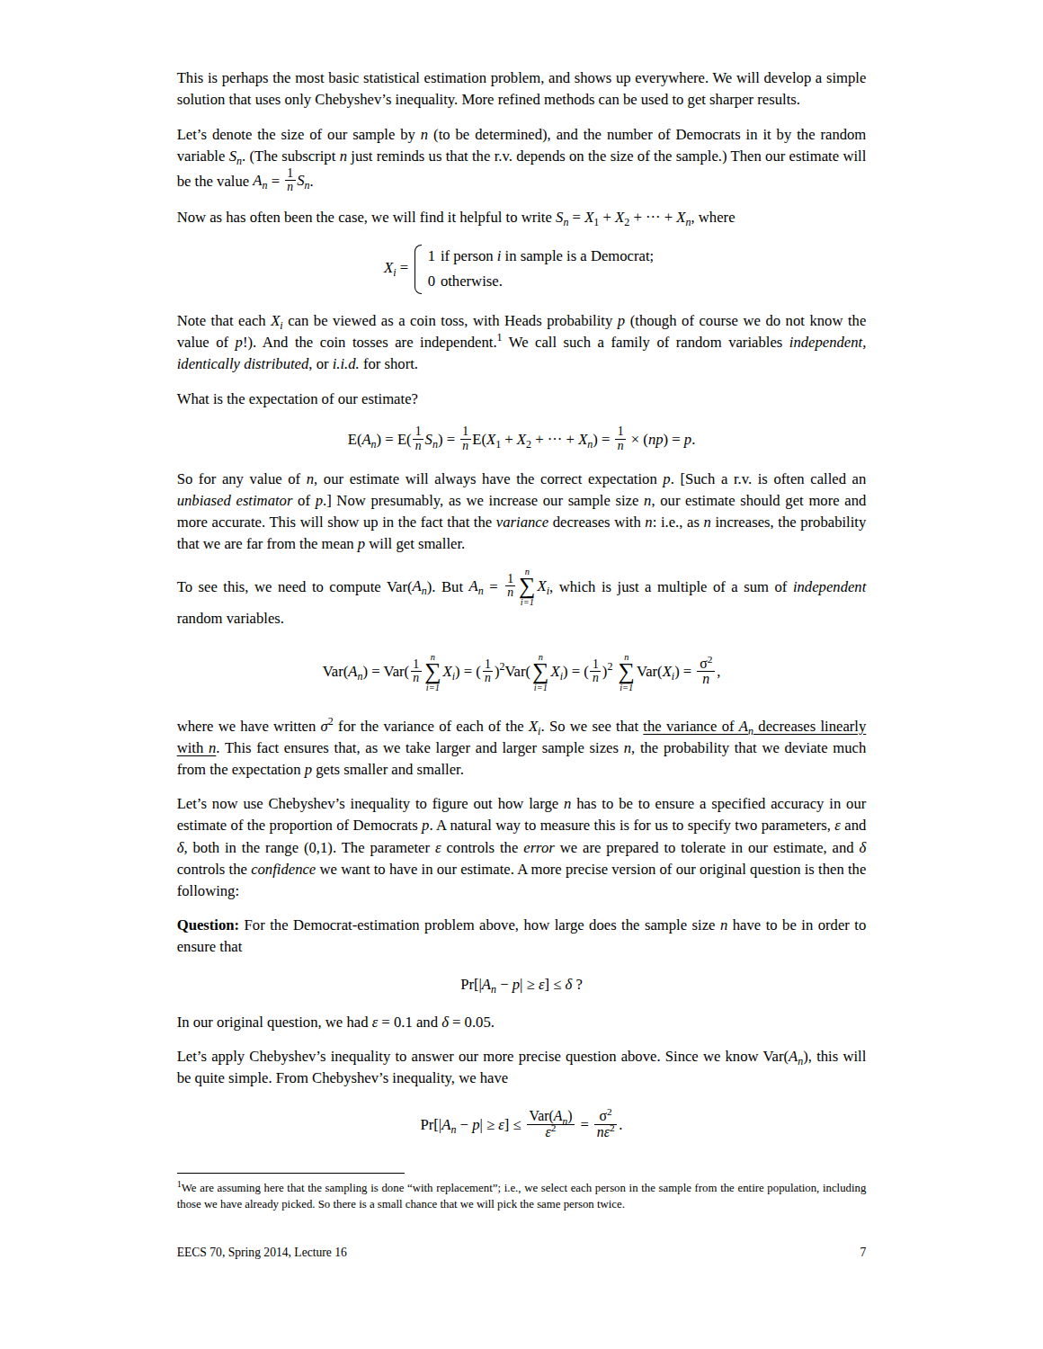This is perhaps the most basic statistical estimation problem, and shows up everywhere. We will develop a simple solution that uses only Chebyshev’s inequality. More refined methods can be used to get sharper results.
Let’s denote the size of our sample by n (to be determined), and the number of Democrats in it by the random variable Sn. (The subscript n just reminds us that the r.v. depends on the size of the sample.) Then our estimate will be the value An = 1 n Sn.
Now as has often been the case, we will find it helpful to write Sn = X1 + X2 + ··· + Xn, where
Xi =
| 1 | if person i in sample is a Democrat; |
| 0 | otherwise. |
Note that each Xi can be viewed as a coin toss, with Heads probability p (though of course we do not know the value of p!). And the coin tosses are independent.1 We call such a family of random variables independent, identically distributed, or i.i.d. for short.
What is the expectation of our estimate?
E(An) = E(1 n Sn) = 1 n E(X1 + X2 + ··· + Xn) = 1 n × (np) = p.
So for any value of n, our estimate will always have the correct expectation p. [Such a r.v. is often called an unbiased estimator of p.] Now presumably, as we increase our sample size n, our estimate should get more and more accurate. This will show up in the fact that the variance decreases with n: i.e., as n increases, the probability that we are far from the mean p will get smaller.
To see this, we need to compute Var(An). But An = 1 n n∑i=1 Xi, which is just a multiple of a sum of independent random variables.
Var(An) = Var(1 n n∑i=1 Xi) = (1 n)2Var(n∑i=1 Xi) = (1 n)2 n∑i=1 Var(Xi) = σ2 n,
where we have written σ2 for the variance of each of the Xi. So we see that the variance of An decreases linearly with n. This fact ensures that, as we take larger and larger sample sizes n, the probability that we deviate much from the expectation p gets smaller and smaller.
Let’s now use Chebyshev’s inequality to figure out how large n has to be to ensure a specified accuracy in our estimate of the proportion of Democrats p. A natural way to measure this is for us to specify two parameters, ε and δ, both in the range (0,1). The parameter ε controls the error we are prepared to tolerate in our estimate, and δ controls the confidence we want to have in our estimate. A more precise version of our original question is then the following:
Question: For the Democrat-estimation problem above, how large does the sample size n have to be in order to ensure that
Pr[|An − p| ≥ ε] ≤ δ ?
In our original question, we had ε = 0.1 and δ = 0.05.
Let’s apply Chebyshev’s inequality to answer our more precise question above. Since we know Var(An), this will be quite simple. From Chebyshev’s inequality, we have
Pr[|An − p| ≥ ε] ≤ Var(An) ε2 = σ2 nε2.
1We are assuming here that the sampling is done “with replacement”; i.e., we select each person in the sample from the entire population, including those we have already picked. So there is a small chance that we will pick the same person twice.
EECS 70, Spring 2014, Lecture 16 7